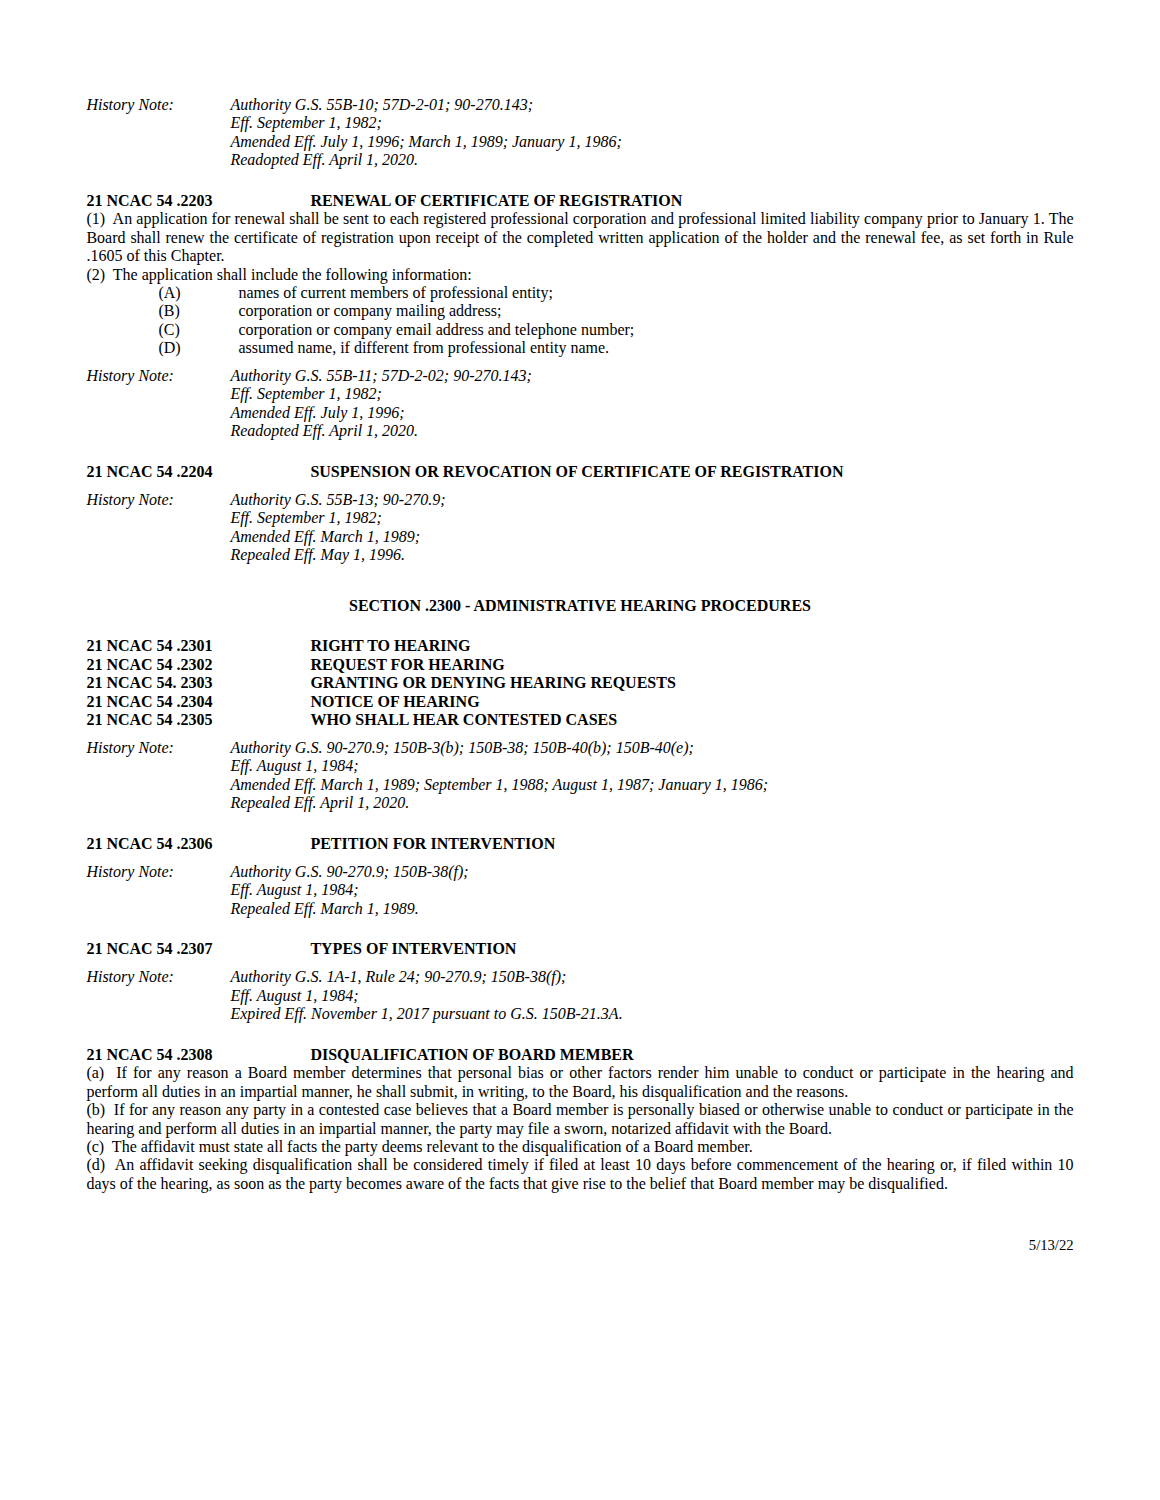History Note:
Authority G.S. 55B-10; 57D-2-01; 90-270.143;
Eff. September 1, 1982;
Amended Eff. July 1, 1996; March 1, 1989; January 1, 1986;
Readopted Eff. April 1, 2020.
21 NCAC 54 .2203
RENEWAL OF CERTIFICATE OF REGISTRATION
(1) An application for renewal shall be sent to each registered professional corporation and professional limited liability company prior to January 1. The Board shall renew the certificate of registration upon receipt of the completed written application of the holder and the renewal fee, as set forth in Rule .1605 of this Chapter.
(2) The application shall include the following information:
(A) names of current members of professional entity;
(B) corporation or company mailing address;
(C) corporation or company email address and telephone number;
(D) assumed name, if different from professional entity name.
History Note:
Authority G.S. 55B-11; 57D-2-02; 90-270.143;
Eff. September 1, 1982;
Amended Eff. July 1, 1996;
Readopted Eff. April 1, 2020.
21 NCAC 54 .2204
SUSPENSION OR REVOCATION OF CERTIFICATE OF REGISTRATION
History Note:
Authority G.S. 55B-13; 90-270.9;
Eff. September 1, 1982;
Amended Eff. March 1, 1989;
Repealed Eff. May 1, 1996.
SECTION .2300 - ADMINISTRATIVE HEARING PROCEDURES
21 NCAC 54 .2301 RIGHT TO HEARING
21 NCAC 54 .2302 REQUEST FOR HEARING
21 NCAC 54. 2303 GRANTING OR DENYING HEARING REQUESTS
21 NCAC 54 .2304 NOTICE OF HEARING
21 NCAC 54 .2305 WHO SHALL HEAR CONTESTED CASES
History Note:
Authority G.S. 90-270.9; 150B-3(b); 150B-38; 150B-40(b); 150B-40(e);
Eff. August 1, 1984;
Amended Eff. March 1, 1989; September 1, 1988; August 1, 1987; January 1, 1986;
Repealed Eff. April 1, 2020.
21 NCAC 54 .2306
PETITION FOR INTERVENTION
History Note:
Authority G.S. 90-270.9; 150B-38(f);
Eff. August 1, 1984;
Repealed Eff. March 1, 1989.
21 NCAC 54 .2307
TYPES OF INTERVENTION
History Note:
Authority G.S. 1A-1, Rule 24; 90-270.9; 150B-38(f);
Eff. August 1, 1984;
Expired Eff. November 1, 2017 pursuant to G.S. 150B-21.3A.
21 NCAC 54 .2308
DISQUALIFICATION OF BOARD MEMBER
(a) If for any reason a Board member determines that personal bias or other factors render him unable to conduct or participate in the hearing and perform all duties in an impartial manner, he shall submit, in writing, to the Board, his disqualification and the reasons.
(b) If for any reason any party in a contested case believes that a Board member is personally biased or otherwise unable to conduct or participate in the hearing and perform all duties in an impartial manner, the party may file a sworn, notarized affidavit with the Board.
(c) The affidavit must state all facts the party deems relevant to the disqualification of a Board member.
(d) An affidavit seeking disqualification shall be considered timely if filed at least 10 days before commencement of the hearing or, if filed within 10 days of the hearing, as soon as the party becomes aware of the facts that give rise to the belief that Board member may be disqualified.
5/13/22